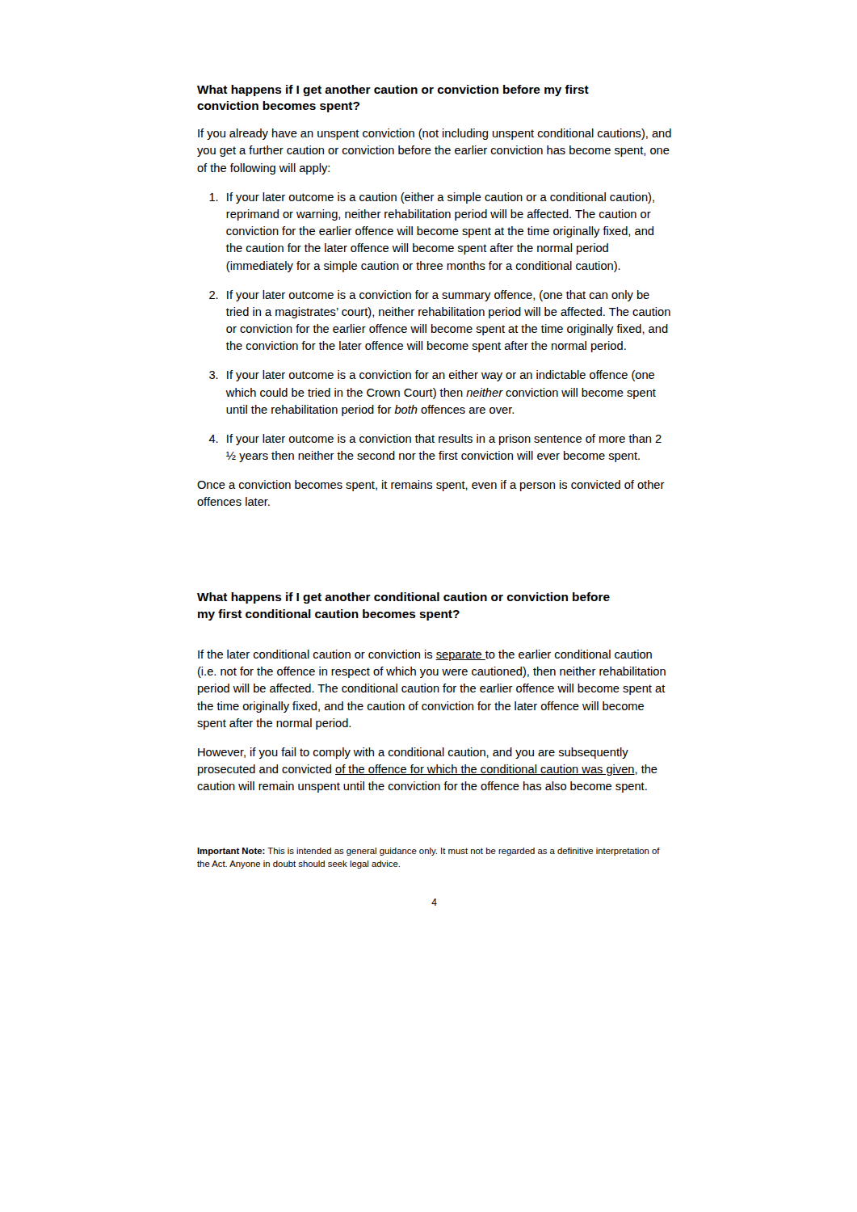What happens if I get another caution or conviction before my first
conviction becomes spent?
If you already have an unspent conviction (not including unspent conditional cautions), and you get a further caution or conviction before the earlier conviction has become spent, one of the following will apply:
If your later outcome is a caution (either a simple caution or a conditional caution), reprimand or warning, neither rehabilitation period will be affected. The caution or conviction for the earlier offence will become spent at the time originally fixed, and the caution for the later offence will become spent after the normal period (immediately for a simple caution or three months for a conditional caution).
If your later outcome is a conviction for a summary offence, (one that can only be tried in a magistrates’ court), neither rehabilitation period will be affected. The caution or conviction for the earlier offence will become spent at the time originally fixed, and the conviction for the later offence will become spent after the normal period.
If your later outcome is a conviction for an either way or an indictable offence (one which could be tried in the Crown Court) then neither conviction will become spent until the rehabilitation period for both offences are over.
If your later outcome is a conviction that results in a prison sentence of more than 2 ½ years then neither the second nor the first conviction will ever become spent.
Once a conviction becomes spent, it remains spent, even if a person is convicted of other offences later.
What happens if I get another conditional caution or conviction before
my first conditional caution becomes spent?
If the later conditional caution or conviction is separate to the earlier conditional caution (i.e. not for the offence in respect of which you were cautioned), then neither rehabilitation period will be affected. The conditional caution for the earlier offence will become spent at the time originally fixed, and the caution of conviction for the later offence will become spent after the normal period.
However, if you fail to comply with a conditional caution, and you are subsequently prosecuted and convicted of the offence for which the conditional caution was given, the caution will remain unspent until the conviction for the offence has also become spent.
Important Note: This is intended as general guidance only. It must not be regarded as a definitive interpretation of the Act. Anyone in doubt should seek legal advice.
4